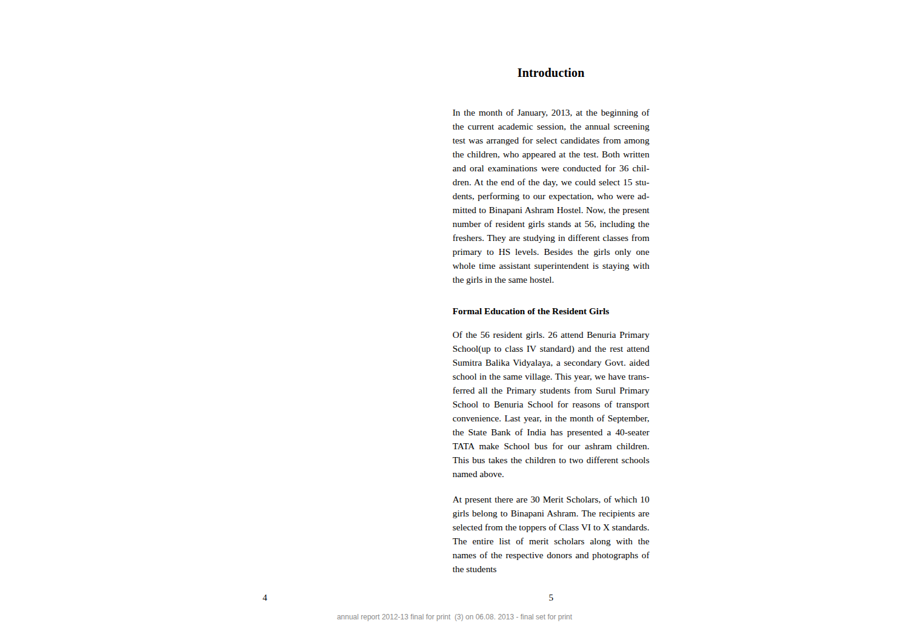Introduction
In the month of January, 2013, at the beginning of the current academic session, the annual screening test was arranged for select candidates from among the children, who appeared at the test. Both written and oral examinations were conducted for 36 children. At the end of the day, we could select 15 students, performing to our expectation, who were admitted to Binapani Ashram Hostel. Now, the present number of resident girls stands at 56, including the freshers. They are studying in different classes from primary to HS levels. Besides the girls only one whole time assistant superintendent is staying with the girls in the same hostel.
Formal Education of the Resident Girls
Of the 56 resident girls. 26 attend Benuria Primary School(up to class IV standard) and the rest attend Sumitra Balika Vidyalaya, a secondary Govt. aided school in the same village. This year, we have transferred all the Primary students from Surul Primary School to Benuria School for reasons of transport convenience. Last year, in the month of September, the State Bank of India has presented a 40-seater TATA make School bus for our ashram children. This bus takes the children to two different schools named above.
At present there are 30 Merit Scholars, of which 10 girls belong to Binapani Ashram. The recipients are selected from the toppers of Class VI to X standards. The entire list of merit scholars along with the names of the respective donors and photographs of the students
4
5
annual report 2012-13 final for print (3) on 06.08. 2013 - final set for print